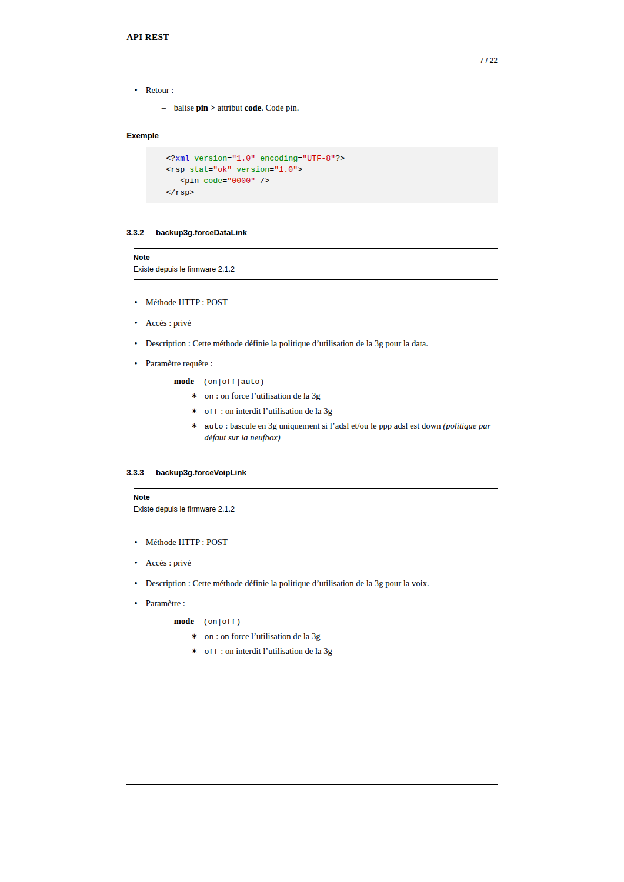API REST
7 / 22
Retour :
balise pin > attribut code. Code pin.
Exemple
<?xml version="1.0" encoding="UTF-8"?>
<rsp stat="ok" version="1.0">
   <pin code="0000" />
</rsp>
3.3.2backup3g.forceDataLink
Note
Existe depuis le firmware 2.1.2
Méthode HTTP : POST
Accès : privé
Description : Cette méthode définie la politique d’utilisation de la 3g pour la data.
Paramètre requête :
mode = (on|off|auto)
on : on force l’utilisation de la 3g
off : on interdit l’utilisation de la 3g
auto : bascule en 3g uniquement si l’adsl et/ou le ppp adsl est down (politique par défaut sur la neufbox)
3.3.3backup3g.forceVoipLink
Note
Existe depuis le firmware 2.1.2
Méthode HTTP : POST
Accès : privé
Description : Cette méthode définie la politique d’utilisation de la 3g pour la voix.
Paramètre :
mode = (on|off)
on : on force l’utilisation de la 3g
off : on interdit l’utilisation de la 3g